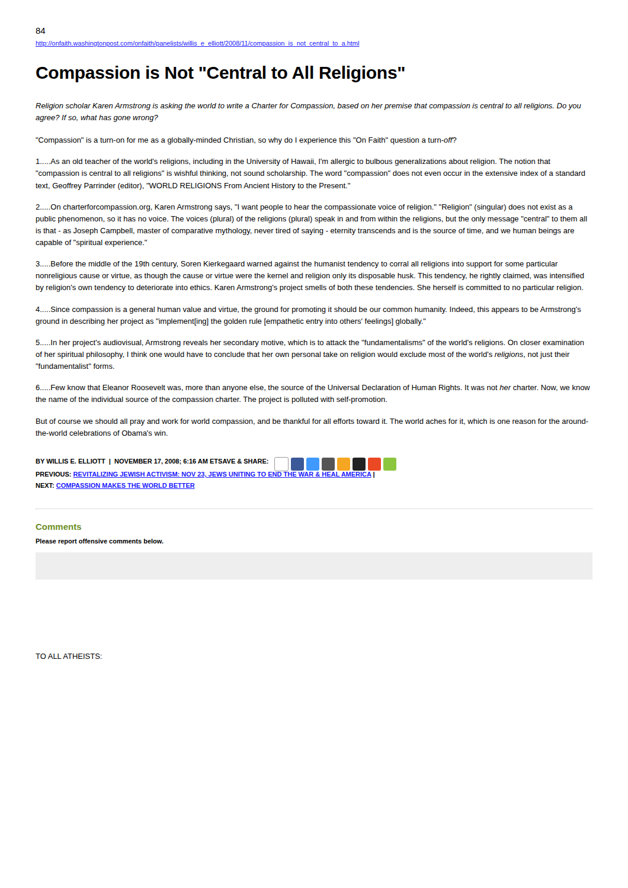84
http://onfaith.washingtonpost.com/onfaith/panelists/willis_e_elliott/2008/11/compassion_is_not_central_to_a.html
Compassion is Not "Central to All Religions"
Religion scholar Karen Armstrong is asking the world to write a Charter for Compassion, based on her premise that compassion is central to all religions. Do you agree? If so, what has gone wrong?
"Compassion" is a turn-on for me as a globally-minded Christian, so why do I experience this "On Faith" question a turn-off?
1.....As an old teacher of the world's religions, including in the University of Hawaii, I'm allergic to bulbous generalizations about religion. The notion that "compassion is central to all religions" is wishful thinking, not sound scholarship. The word "compassion" does not even occur in the extensive index of a standard text, Geoffrey Parrinder (editor), "WORLD RELIGIONS From Ancient History to the Present."
2.....On charterforcompassion.org, Karen Armstrong says, "I want people to hear the compassionate voice of religion." "Religion" (singular) does not exist as a public phenomenon, so it has no voice. The voices (plural) of the religions (plural) speak in and from within the religions, but the only message "central" to them all is that - as Joseph Campbell, master of comparative mythology, never tired of saying - eternity transcends and is the source of time, and we human beings are capable of "spiritual experience."
3.....Before the middle of the 19th century, Soren Kierkegaard warned against the humanist tendency to corral all religions into support for some particular nonreligious cause or virtue, as though the cause or virtue were the kernel and religion only its disposable husk. This tendency, he rightly claimed, was intensified by religion's own tendency to deteriorate into ethics. Karen Armstrong's project smells of both these tendencies. She herself is committed to no particular religion.
4.....Since compassion is a general human value and virtue, the ground for promoting it should be our common humanity. Indeed, this appears to be Armstrong's ground in describing her project as "implement[ing] the golden rule [empathetic entry into others' feelings] globally."
5.....In her project's audiovisual, Armstrong reveals her secondary motive, which is to attack the "fundamentalisms" of the world's religions. On closer examination of her spiritual philosophy, I think one would have to conclude that her own personal take on religion would exclude most of the world's religions, not just their "fundamentalist" forms.
6.....Few know that Eleanor Roosevelt was, more than anyone else, the source of the Universal Declaration of Human Rights. It was not her charter. Now, we know the name of the individual source of the compassion charter. The project is polluted with self-promotion.
But of course we should all pray and work for world compassion, and be thankful for all efforts toward it. The world aches for it, which is one reason for the around-the-world celebrations of Obama's win.
BY WILLIS E. ELLIOTT | NOVEMBER 17, 2008; 6:16 AM ETSAVE & SHARE:
PREVIOUS: REVITALIZING JEWISH ACTIVISM: NOV 23, JEWS UNITING TO END THE WAR & HEAL AMERICA |
NEXT: COMPASSION MAKES THE WORLD BETTER
Comments
Please report offensive comments below.
TO ALL ATHEISTS: